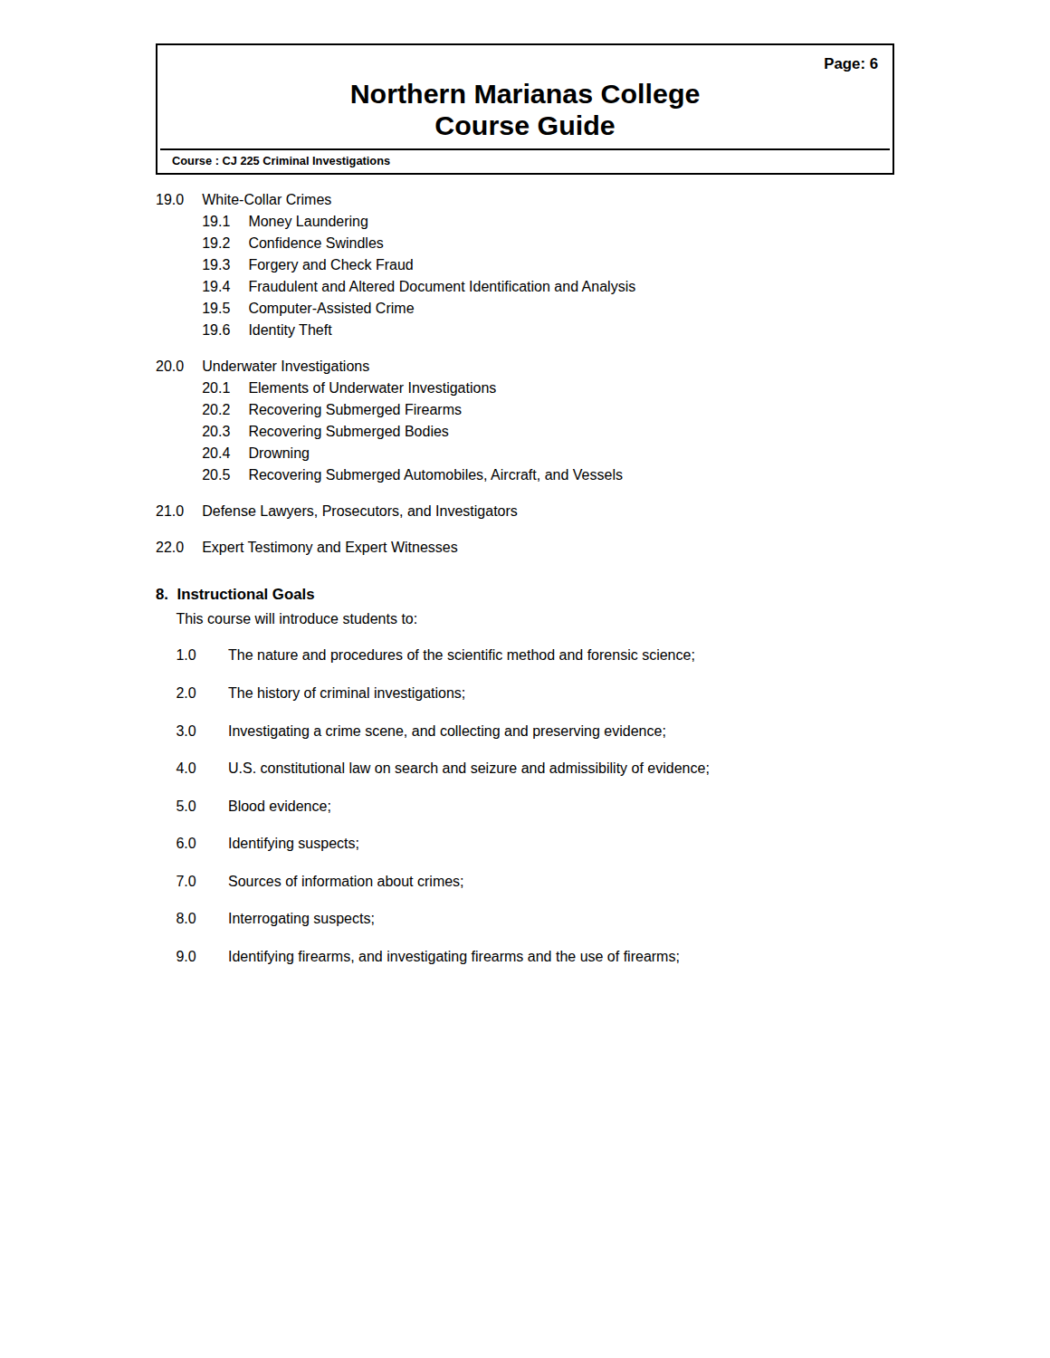Page: 6
Northern Marianas College
Course Guide
Course : CJ 225 Criminal Investigations
19.0 White-Collar Crimes
19.1 Money Laundering
19.2 Confidence Swindles
19.3 Forgery and Check Fraud
19.4 Fraudulent and Altered Document Identification and Analysis
19.5 Computer-Assisted Crime
19.6 Identity Theft
20.0 Underwater Investigations
20.1 Elements of Underwater Investigations
20.2 Recovering Submerged Firearms
20.3 Recovering Submerged Bodies
20.4 Drowning
20.5 Recovering Submerged Automobiles, Aircraft, and Vessels
21.0 Defense Lawyers, Prosecutors, and Investigators
22.0 Expert Testimony and Expert Witnesses
8. Instructional Goals
This course will introduce students to:
1.0 The nature and procedures of the scientific method and forensic science;
2.0 The history of criminal investigations;
3.0 Investigating a crime scene, and collecting and preserving evidence;
4.0 U.S. constitutional law on search and seizure and admissibility of evidence;
5.0 Blood evidence;
6.0 Identifying suspects;
7.0 Sources of information about crimes;
8.0 Interrogating suspects;
9.0 Identifying firearms, and investigating firearms and the use of firearms;